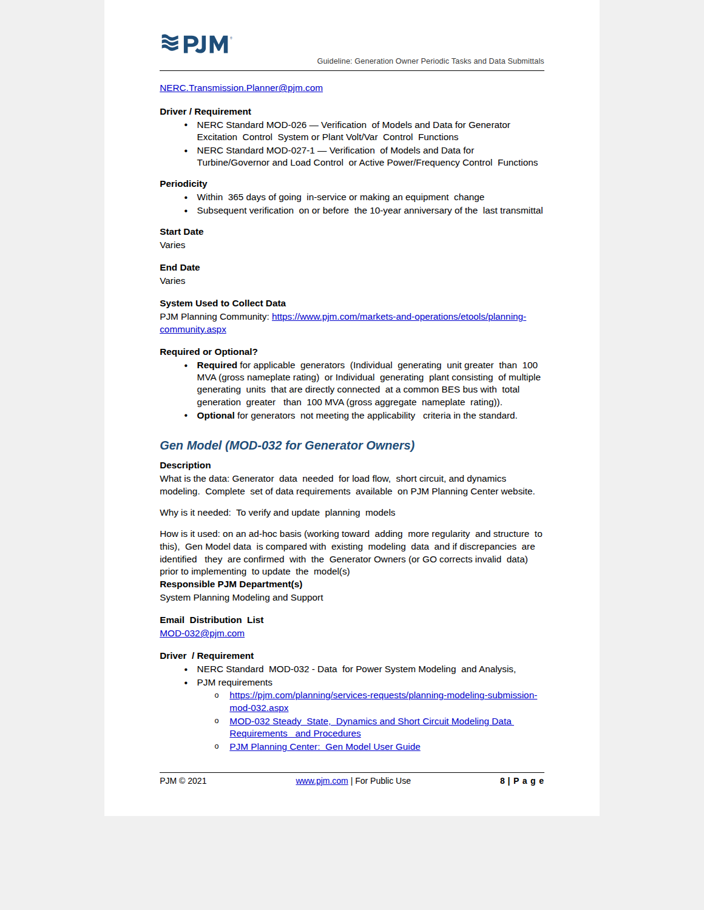®
Guideline: Generation Owner Periodic Tasks and Data Submittals
NERC.Transmission.Planner@pjm.com
Driver / Requirement
NERC Standard MOD-026 — Verification of Models and Data for Generator Excitation Control System or Plant Volt/Var Control Functions
NERC Standard MOD-027-1 — Verification of Models and Data for Turbine/Governor and Load Control or Active Power/Frequency Control Functions
Periodicity
Within 365 days of going in-service or making an equipment change
Subsequent verification on or before the 10-year anniversary of the last transmittal
Start Date
Varies
End Date
Varies
System Used to Collect Data
PJM Planning Community: https://www.pjm.com/markets-and-operations/etools/planning-community.aspx
Required or Optional?
Required for applicable generators (Individual generating unit greater than 100 MVA (gross nameplate rating) or Individual generating plant consisting of multiple generating units that are directly connected at a common BES bus with total generation greater than 100 MVA (gross aggregate nameplate rating)).
Optional for generators not meeting the applicability criteria in the standard.
Gen Model (MOD-032 for Generator Owners)
Description
What is the data: Generator data needed for load flow, short circuit, and dynamics modeling. Complete set of data requirements available on PJM Planning Center website.
Why is it needed: To verify and update planning models
How is it used: on an ad-hoc basis (working toward adding more regularity and structure to this), Gen Model data is compared with existing modeling data and if discrepancies are identified they are confirmed with the Generator Owners (or GO corrects invalid data) prior to implementing to update the model(s)
Responsible PJM Department(s)
System Planning Modeling and Support
Email Distribution List
MOD-032@pjm.com
Driver / Requirement
NERC Standard MOD-032 - Data for Power System Modeling and Analysis,
PJM requirements
https://pjm.com/planning/services-requests/planning-modeling-submission-mod-032.aspx
MOD-032 Steady State, Dynamics and Short Circuit Modeling Data Requirements and Procedures
PJM Planning Center: Gen Model User Guide
PJM © 2021
www.pjm.com | For Public Use
8 | P a g e